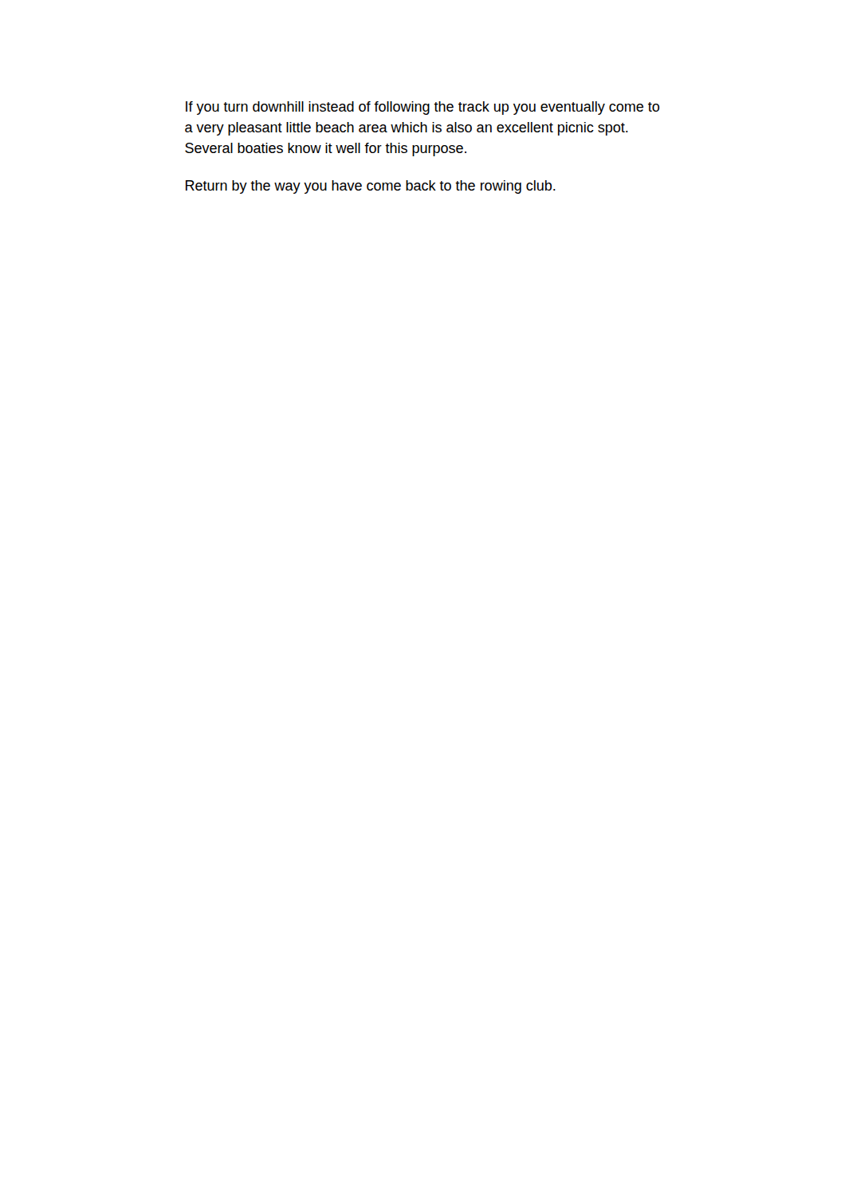If you turn downhill instead of following the track up you eventually come to a very pleasant little beach area which is also an excellent picnic spot. Several boaties know it well for this purpose.
Return by the way you have come back to the rowing club.